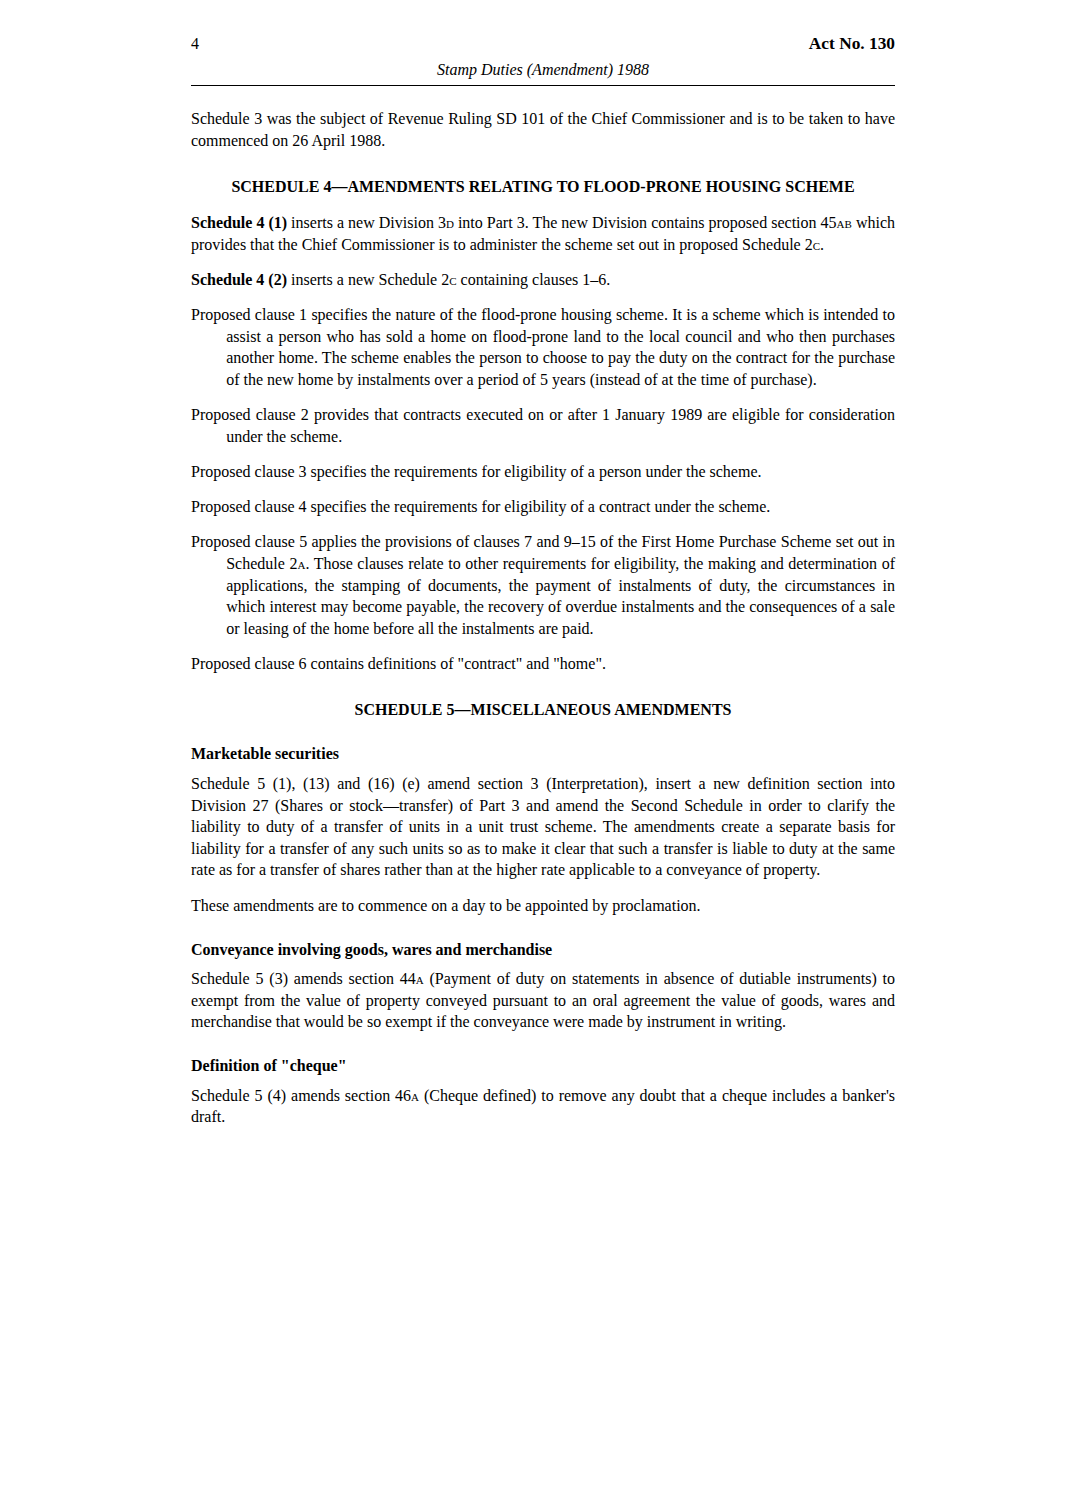4 Act No. 130
Stamp Duties (Amendment) 1988
Schedule 3 was the subject of Revenue Ruling SD 101 of the Chief Commissioner and is to be taken to have commenced on 26 April 1988.
Schedule 4—Amendments relating to flood-prone housing scheme
Schedule 4 (1) inserts a new Division 3d into Part 3. The new Division contains proposed section 45ab which provides that the Chief Commissioner is to administer the scheme set out in proposed Schedule 2c.
Schedule 4 (2) inserts a new Schedule 2c containing clauses 1–6.
Proposed clause 1 specifies the nature of the flood-prone housing scheme. It is a scheme which is intended to assist a person who has sold a home on flood-prone land to the local council and who then purchases another home. The scheme enables the person to choose to pay the duty on the contract for the purchase of the new home by instalments over a period of 5 years (instead of at the time of purchase).
Proposed clause 2 provides that contracts executed on or after 1 January 1989 are eligible for consideration under the scheme.
Proposed clause 3 specifies the requirements for eligibility of a person under the scheme.
Proposed clause 4 specifies the requirements for eligibility of a contract under the scheme.
Proposed clause 5 applies the provisions of clauses 7 and 9–15 of the First Home Purchase Scheme set out in Schedule 2a. Those clauses relate to other requirements for eligibility, the making and determination of applications, the stamping of documents, the payment of instalments of duty, the circumstances in which interest may become payable, the recovery of overdue instalments and the consequences of a sale or leasing of the home before all the instalments are paid.
Proposed clause 6 contains definitions of "contract" and "home".
Schedule 5—Miscellaneous amendments
Marketable securities
Schedule 5 (1), (13) and (16) (e) amend section 3 (Interpretation), insert a new definition section into Division 27 (Shares or stock—transfer) of Part 3 and amend the Second Schedule in order to clarify the liability to duty of a transfer of units in a unit trust scheme. The amendments create a separate basis for liability for a transfer of any such units so as to make it clear that such a transfer is liable to duty at the same rate as for a transfer of shares rather than at the higher rate applicable to a conveyance of property.
These amendments are to commence on a day to be appointed by proclamation.
Conveyance involving goods, wares and merchandise
Schedule 5 (3) amends section 44a (Payment of duty on statements in absence of dutiable instruments) to exempt from the value of property conveyed pursuant to an oral agreement the value of goods, wares and merchandise that would be so exempt if the conveyance were made by instrument in writing.
Definition of "cheque"
Schedule 5 (4) amends section 46a (Cheque defined) to remove any doubt that a cheque includes a banker's draft.